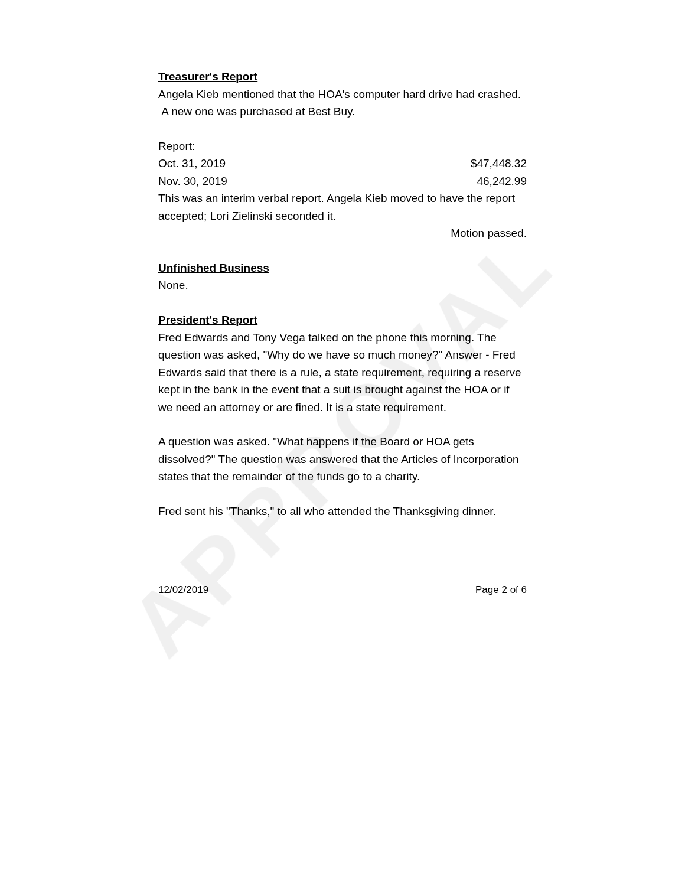APPROVAL
Treasurer's Report
Angela Kieb mentioned that the HOA's computer hard drive had crashed. A new one was purchased at Best Buy.
Report:
Oct. 31, 2019$47,448.32
Nov. 30, 201946,242.99
This was an interim verbal report. Angela Kieb moved to have the report accepted; Lori Zielinski seconded it.
Motion passed.
Unfinished Business
None.
President's Report
Fred Edwards and Tony Vega talked on the phone this morning. The question was asked, "Why do we have so much money?" Answer - Fred Edwards said that there is a rule, a state requirement, requiring a reserve kept in the bank in the event that a suit is brought against the HOA or if we need an attorney or are fined. It is a state requirement.
A question was asked. "What happens if the Board or HOA gets dissolved?" The question was answered that the Articles of Incorporation states that the remainder of the funds go to a charity.
Fred sent his "Thanks," to all who attended the Thanksgiving dinner.
12/02/2019 Page 2 of 6